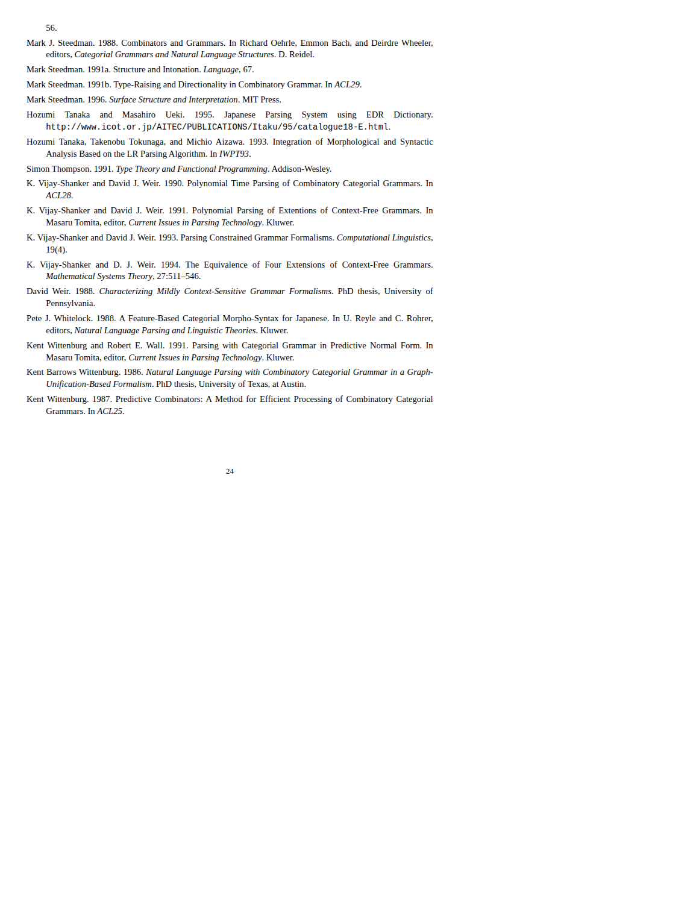56.
Mark J. Steedman. 1988. Combinators and Grammars. In Richard Oehrle, Emmon Bach, and Deirdre Wheeler, editors, Categorial Grammars and Natural Language Structures. D. Reidel.
Mark Steedman. 1991a. Structure and Intonation. Language, 67.
Mark Steedman. 1991b. Type-Raising and Directionality in Combinatory Grammar. In ACL29.
Mark Steedman. 1996. Surface Structure and Interpretation. MIT Press.
Hozumi Tanaka and Masahiro Ueki. 1995. Japanese Parsing System using EDR Dictionary. http://www.icot.or.jp/AITEC/PUBLICATIONS/Itaku/95/catalogue18-E.html.
Hozumi Tanaka, Takenobu Tokunaga, and Michio Aizawa. 1993. Integration of Morphological and Syntactic Analysis Based on the LR Parsing Algorithm. In IWPT93.
Simon Thompson. 1991. Type Theory and Functional Programming. Addison-Wesley.
K. Vijay-Shanker and David J. Weir. 1990. Polynomial Time Parsing of Combinatory Categorial Grammars. In ACL28.
K. Vijay-Shanker and David J. Weir. 1991. Polynomial Parsing of Extentions of Context-Free Grammars. In Masaru Tomita, editor, Current Issues in Parsing Technology. Kluwer.
K. Vijay-Shanker and David J. Weir. 1993. Parsing Constrained Grammar Formalisms. Computational Linguistics, 19(4).
K. Vijay-Shanker and D. J. Weir. 1994. The Equivalence of Four Extensions of Context-Free Grammars. Mathematical Systems Theory, 27:511–546.
David Weir. 1988. Characterizing Mildly Context-Sensitive Grammar Formalisms. PhD thesis, University of Pennsylvania.
Pete J. Whitelock. 1988. A Feature-Based Categorial Morpho-Syntax for Japanese. In U. Reyle and C. Rohrer, editors, Natural Language Parsing and Linguistic Theories. Kluwer.
Kent Wittenburg and Robert E. Wall. 1991. Parsing with Categorial Grammar in Predictive Normal Form. In Masaru Tomita, editor, Current Issues in Parsing Technology. Kluwer.
Kent Barrows Wittenburg. 1986. Natural Language Parsing with Combinatory Categorial Grammar in a Graph-Unification-Based Formalism. PhD thesis, University of Texas, at Austin.
Kent Wittenburg. 1987. Predictive Combinators: A Method for Efficient Processing of Combinatory Categorial Grammars. In ACL25.
24